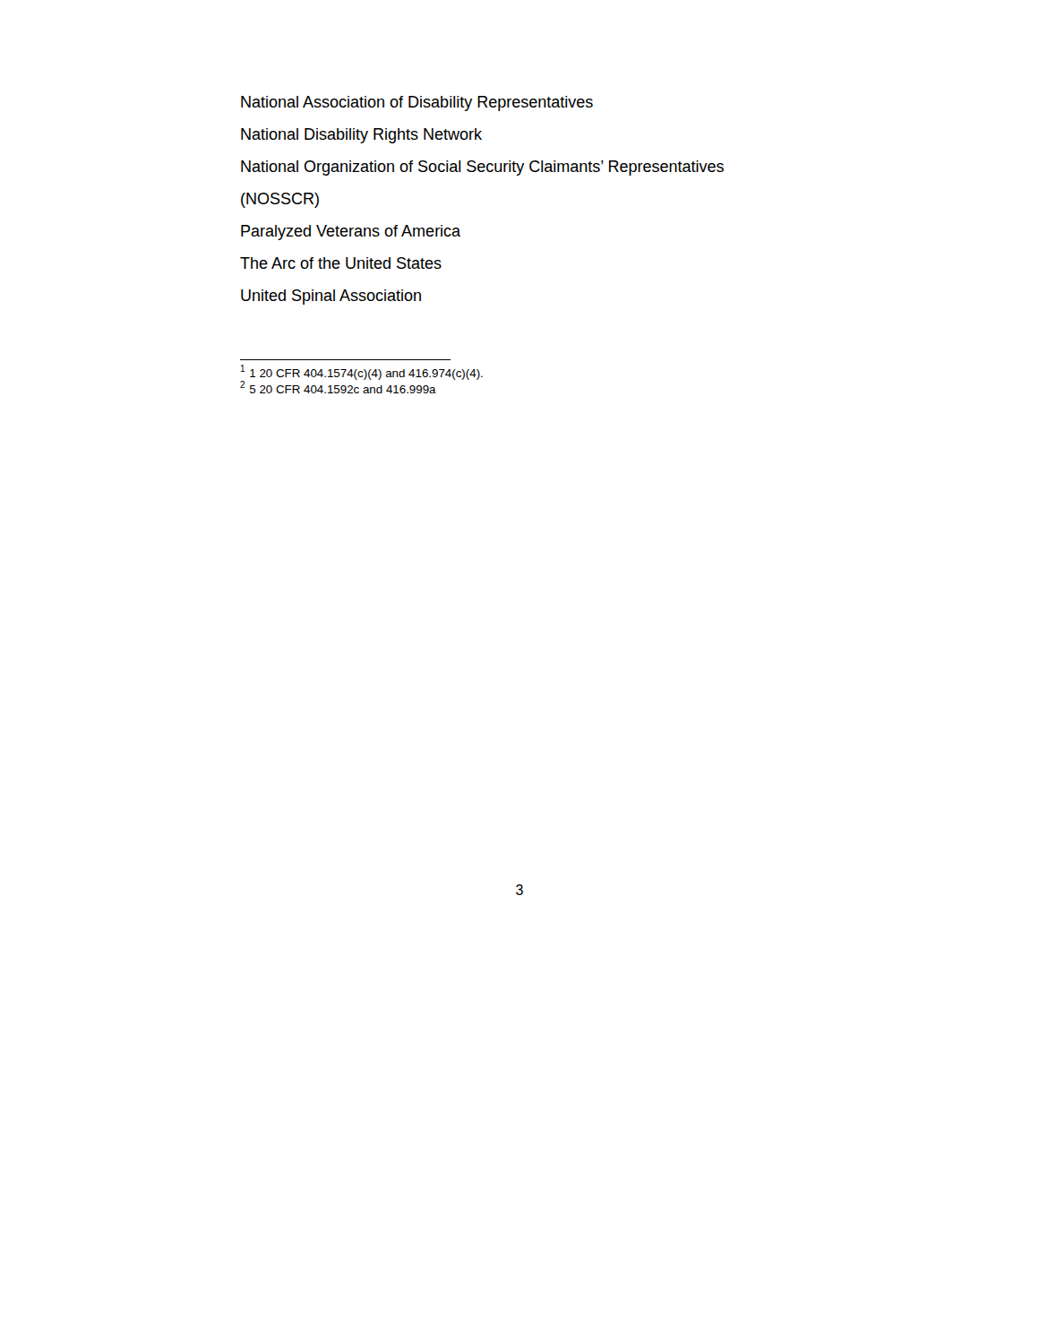National Association of Disability Representatives
National Disability Rights Network
National Organization of Social Security Claimants’ Representatives (NOSSCR)
Paralyzed Veterans of America
The Arc of the United States
United Spinal Association
1 1 20 CFR 404.1574(c)(4) and 416.974(c)(4).
2 5 20 CFR 404.1592c and 416.999a
3